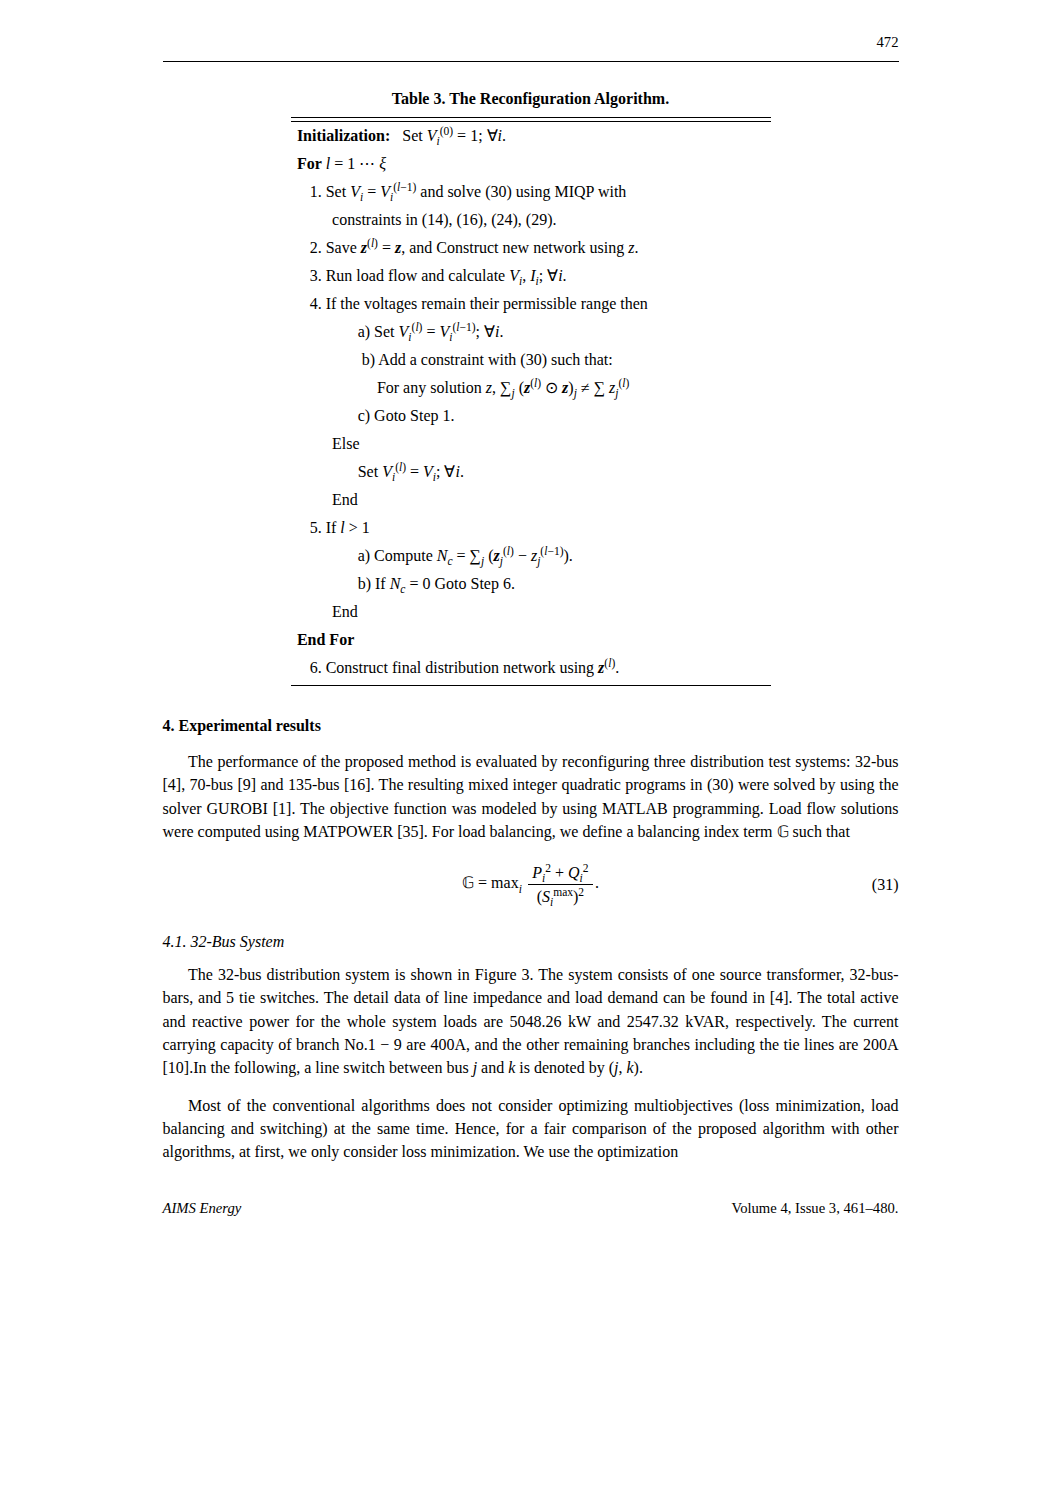472
Table 3. The Reconfiguration Algorithm.
| Initialization: Set V i (0) = 1; ∀ i . |
| For l = 1 ⋯ ξ |
| 1. Set V i = V i ( l −1) and solve (30) using MIQP with |
| constraints in (14), (16), (24), (29). |
| 2. Save z ( l ) = z , and Construct new network using z . |
| 3. Run load flow and calculate V i , I i ; ∀ i . |
| 4. If the voltages remain their permissible range then |
| a) Set V i ( l ) = V i ( l −1) ; ∀ i . |
| b) Add a constraint with (30) such that: |
| For any solution z , ∑ j ( z ( l ) ⊙ z ) j ≠ ∑ z j ( l ) |
| c) Goto Step 1. |
| Else |
| Set V i ( l ) = V i ; ∀ i . |
| End |
| 5. If l > 1 |
| a) Compute N c = ∑ j ( z j ( l ) − z j ( l −1) ). |
| b) If N c = 0 Goto Step 6. |
| End |
| End For |
| 6. Construct final distribution network using z ( l ) . |
4. Experimental results
The performance of the proposed method is evaluated by reconfiguring three distribution test systems: 32-bus [4], 70-bus [9] and 135-bus [16]. The resulting mixed integer quadratic programs in (30) were solved by using the solver GUROBI [1]. The objective function was modeled by using MATLAB programming. Load flow solutions were computed using MATPOWER [35]. For load balancing, we define a balancing index term 𝔾 such that
𝔾 = maxi Pi2 + Qi2 (Simax)2 .
(31)
4.1. 32-Bus System
The 32-bus distribution system is shown in Figure 3. The system consists of one source transformer, 32-bus-bars, and 5 tie switches. The detail data of line impedance and load demand can be found in [4]. The total active and reactive power for the whole system loads are 5048.26 kW and 2547.32 kVAR, respectively. The current carrying capacity of branch No.1 − 9 are 400A, and the other remaining branches including the tie lines are 200A [10].In the following, a line switch between bus j and k is denoted by (j, k).
Most of the conventional algorithms does not consider optimizing multiobjectives (loss minimization, load balancing and switching) at the same time. Hence, for a fair comparison of the proposed algorithm with other algorithms, at first, we only consider loss minimization. We use the optimization
AIMS Energy
Volume 4, Issue 3, 461–480.